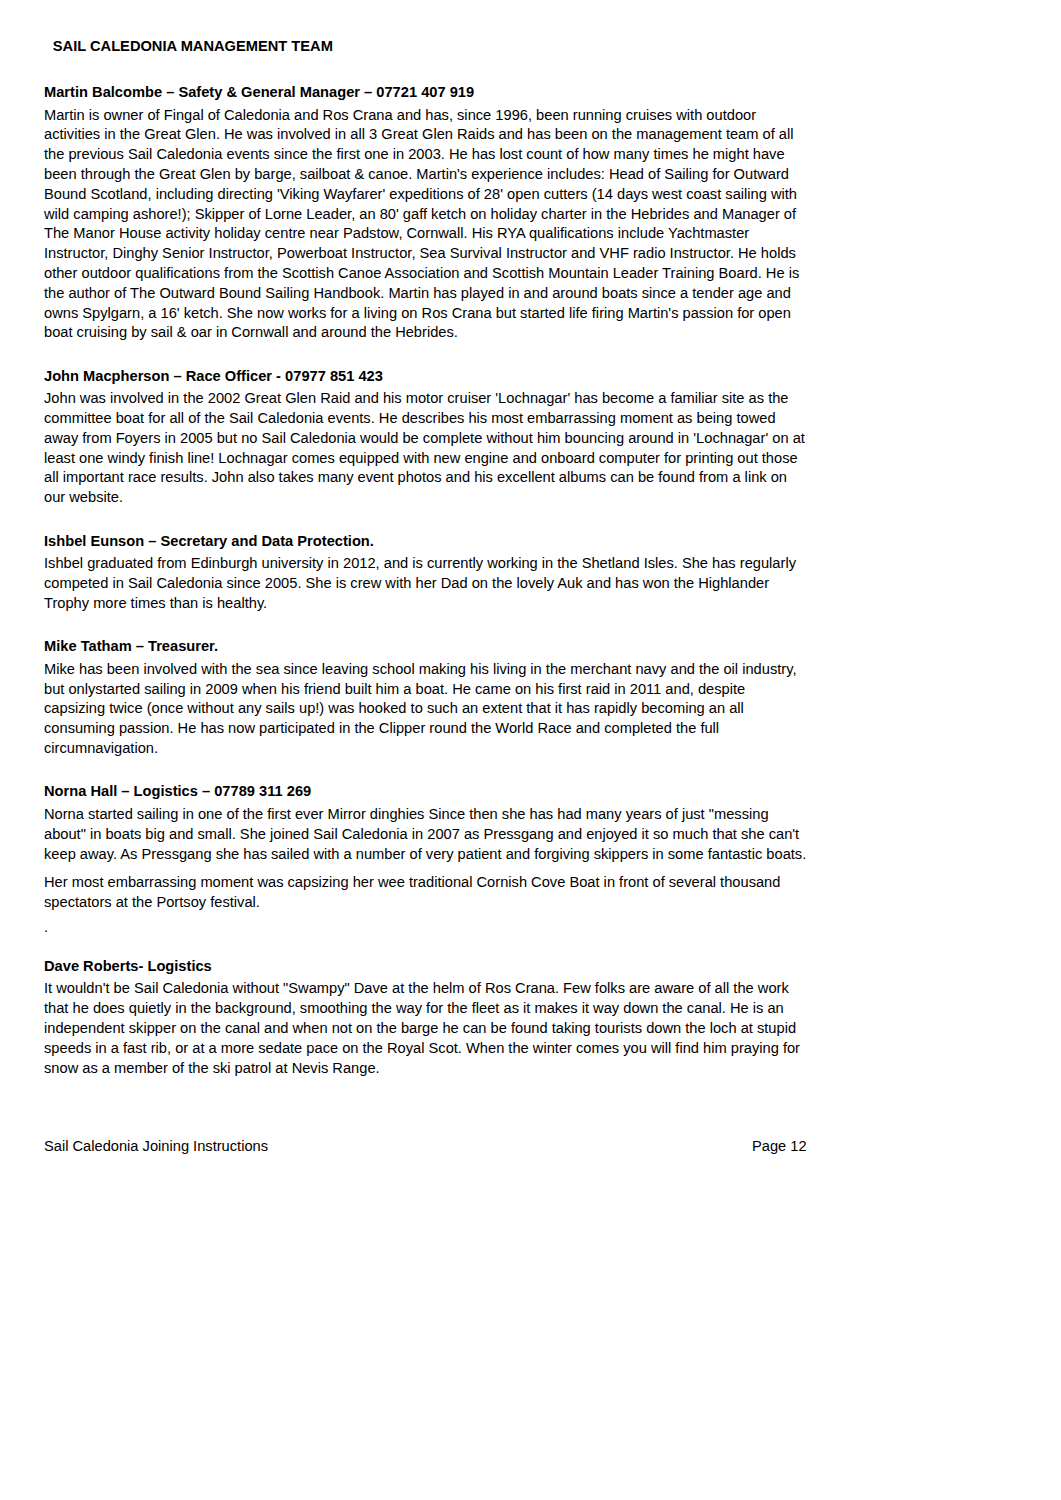SAIL CALEDONIA MANAGEMENT TEAM
Martin Balcombe – Safety & General Manager – 07721 407 919
Martin is owner of Fingal of Caledonia and Ros Crana and has, since 1996, been running cruises with outdoor activities in the Great Glen. He was involved in all 3 Great Glen Raids and has been on the management team of all the previous Sail Caledonia events since the first one in 2003. He has lost count of how many times he might have been through the Great Glen by barge, sailboat & canoe. Martin's experience includes: Head of Sailing for Outward Bound Scotland, including directing 'Viking Wayfarer' expeditions of 28' open cutters (14 days west coast sailing with wild camping ashore!); Skipper of Lorne Leader, an 80' gaff ketch on holiday charter in the Hebrides and Manager of The Manor House activity holiday centre near Padstow, Cornwall. His RYA qualifications include Yachtmaster Instructor, Dinghy Senior Instructor, Powerboat Instructor, Sea Survival Instructor and VHF radio Instructor. He holds other outdoor qualifications from the Scottish Canoe Association and Scottish Mountain Leader Training Board. He is the author of The Outward Bound Sailing Handbook. Martin has played in and around boats since a tender age and owns Spylgarn, a 16' ketch. She now works for a living on Ros Crana but started life firing Martin's passion for open boat cruising by sail & oar in Cornwall and around the Hebrides.
John Macpherson – Race Officer - 07977 851 423
John was involved in the 2002 Great Glen Raid and his motor cruiser 'Lochnagar' has become a familiar site as the committee boat for all of the Sail Caledonia events. He describes his most embarrassing moment as being towed away from Foyers in 2005 but no Sail Caledonia would be complete without him bouncing around in 'Lochnagar' on at least one windy finish line! Lochnagar comes equipped with new engine and onboard computer for printing out those all important race results. John also takes many event photos and his excellent albums can be found from a link on our website.
Ishbel Eunson – Secretary and Data Protection.
Ishbel graduated from Edinburgh university in 2012, and is currently working in the Shetland Isles. She has regularly competed in Sail Caledonia since 2005. She is crew with her Dad on the lovely Auk and has won the Highlander Trophy more times than is healthy.
Mike Tatham – Treasurer.
Mike has been involved with the sea since leaving school making his living in the merchant navy and the oil industry, but onlystarted sailing in 2009 when his friend built him a boat. He came on his first raid in 2011 and, despite capsizing twice (once without any sails up!) was hooked to such an extent that it has rapidly becoming an all consuming passion. He has now participated in the Clipper round the World Race and completed the full circumnavigation.
Norna Hall – Logistics – 07789 311 269
Norna started sailing in one of the first ever Mirror dinghies Since then she has had many years of just "messing about" in boats big and small. She joined Sail Caledonia in 2007 as Pressgang and enjoyed it so much that she can't keep away. As Pressgang she has sailed with a number of very patient and forgiving skippers in some fantastic boats.
Her most embarrassing moment was capsizing her wee traditional Cornish Cove Boat in front of several thousand spectators at the Portsoy festival.
.
Dave Roberts- Logistics
It wouldn't be Sail Caledonia without "Swampy" Dave at the helm of Ros Crana. Few folks are aware of all the work that he does quietly in the background, smoothing the way for the fleet as it makes it way down the canal. He is an independent skipper on the canal and when not on the barge he can be found taking tourists down the loch at stupid speeds in a fast rib, or at a more sedate pace on the Royal Scot. When the winter comes you will find him praying for snow as a member of the ski patrol at Nevis Range.
Sail Caledonia Joining Instructions Page 12